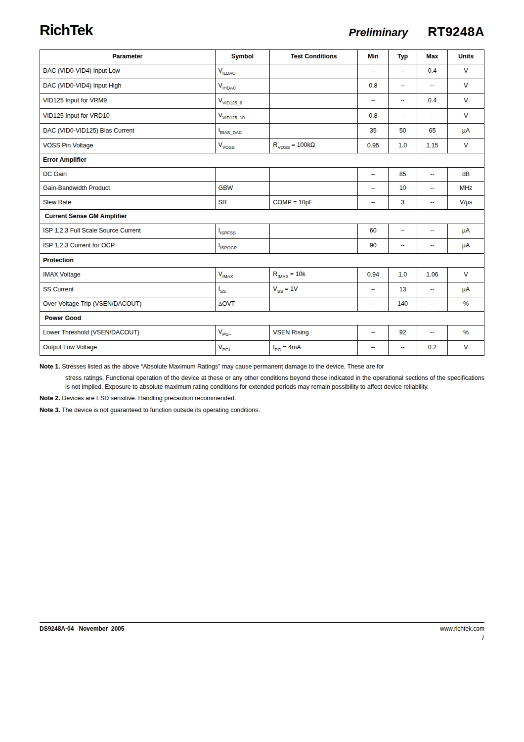Rich Tek
Preliminary
RT9248A
| Parameter | Symbol | Test Conditions | Min | Typ | Max | Units |
| --- | --- | --- | --- | --- | --- | --- |
| DAC (VID0-VID4) Input Low | V ILDAC | | -- | -- | 0.4 | V |
| DAC (VID0-VID4) Input High | V IHDAC | | 0.8 | -- | -- | V |
| VID125 Input for VRM9 | V VID125_9 | | -- | -- | 0.4 | V |
| VID125 Input for VRD10 | V VID125_10 | | 0.8 | -- | -- | V |
| DAC (VID0-VID125) Bias Current | I BIAS_DAC | | 35 | 50 | 65 | µA |
| VOSS Pin Voltage | V VOSS | R VOSS = 100kΩ | 0.95 | 1.0 | 1.15 | V |
| Error Amplifier |
| DC Gain | | | -- | 85 | -- | dB |
| Gain-Bandwidth Product | GBW | | -- | 10 | -- | MHz |
| Slew Rate | SR | COMP = 10pF | -- | 3 | -- | V/µs |
| Current Sense GM Amplifier |
| ISP 1,2,3 Full Scale Source Current | I ISPFSS | | 60 | -- | -- | µA |
| ISP 1,2,3 Current for OCP | I ISPOCP | | 90 | -- | -- | µA |
| Protection |
| IMAX Voltage | V IMAX | R IMAX = 10k | 0.94 | 1.0 | 1.06 | V |
| SS Current | I SS | V SS = 1V | -- | 13 | -- | µA |
| Over-Voltage Trip (VSEN/DACOUT) | Δ OVT | | -- | 140 | -- | % |
| Power Good |
| Lower Threshold (VSEN/DACOUT) | V PG− | VSEN Rising | -- | 92 | -- | % |
| Output Low Voltage | V PGL | I PG = 4mA | -- | -- | 0.2 | V |
Note 1. Stresses listed as the above “Absolute Maximum Ratings” may cause permanent damage to the device. These are for
stress ratings. Functional operation of the device at these or any other conditions beyond those indicated in the operational sections of the specifications is not implied. Exposure to absolute maximum rating conditions for extended periods may remain possibility to affect device reliability.
Note 2. Devices are ESD sensitive. Handling precaution recommended.
Note 3. The device is not guaranteed to function outside its operating conditions.
DS9248A-04 November 2005
www.richtek.com
7